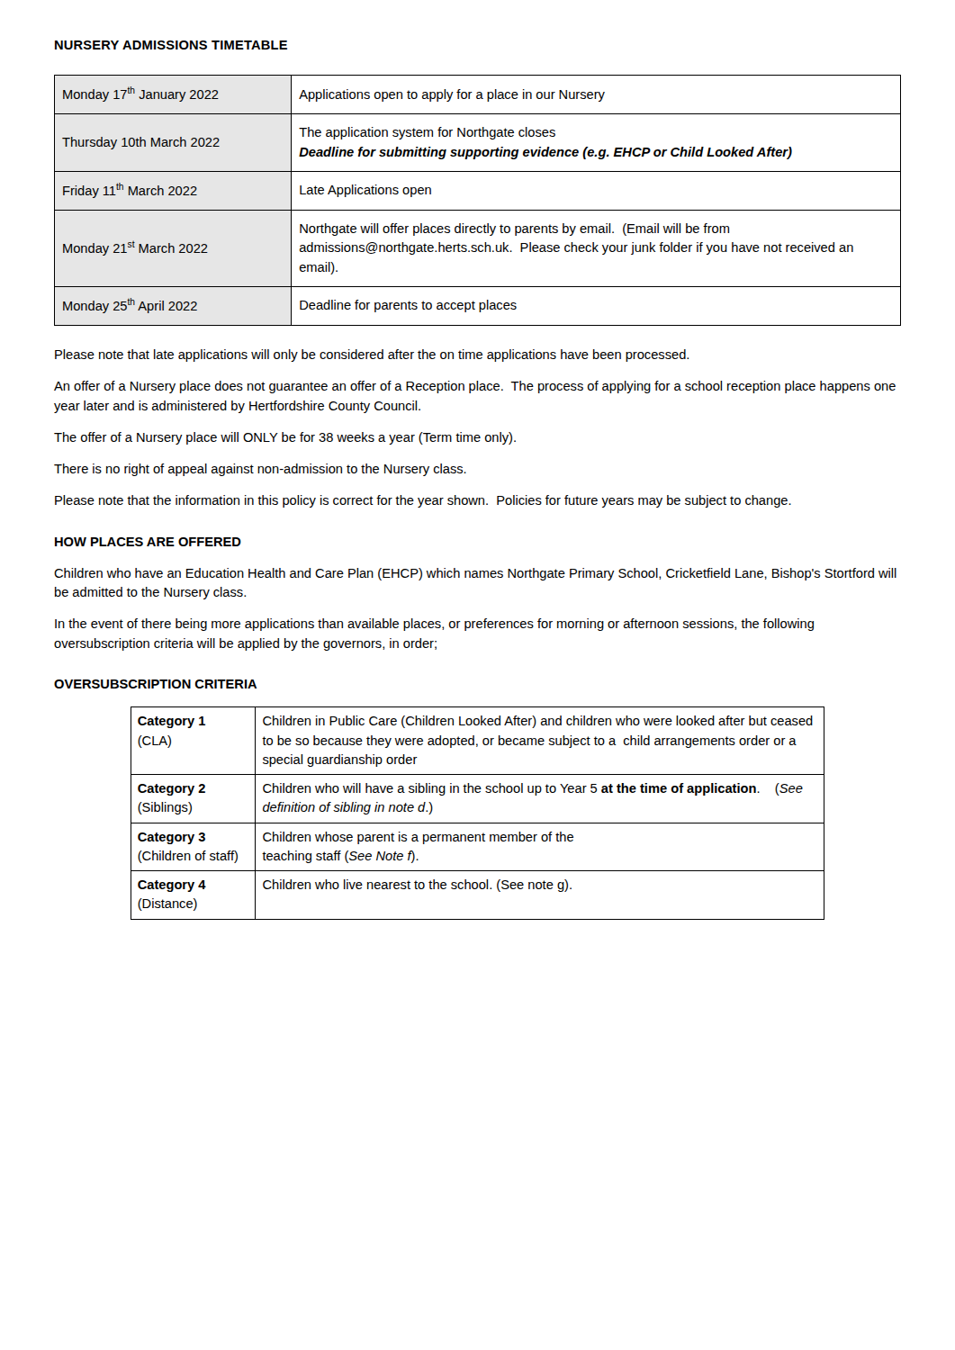NURSERY ADMISSIONS TIMETABLE
| Monday 17 th January 2022 | Applications open to apply for a place in our Nursery |
| Thursday 10th March 2022 | The application system for Northgate closes Deadline for submitting supporting evidence (e.g. EHCP or Child Looked After) |
| Friday 11 th March 2022 | Late Applications open |
| Monday 21 st March 2022 | Northgate will offer places directly to parents by email. (Email will be from admissions@northgate.herts.sch.uk. Please check your junk folder if you have not received an email). |
| Monday 25 th April 2022 | Deadline for parents to accept places |
Please note that late applications will only be considered after the on time applications have been processed.
An offer of a Nursery place does not guarantee an offer of a Reception place. The process of applying for a school reception place happens one year later and is administered by Hertfordshire County Council.
The offer of a Nursery place will ONLY be for 38 weeks a year (Term time only).
There is no right of appeal against non-admission to the Nursery class.
Please note that the information in this policy is correct for the year shown. Policies for future years may be subject to change.
HOW PLACES ARE OFFERED
Children who have an Education Health and Care Plan (EHCP) which names Northgate Primary School, Cricketfield Lane, Bishop's Stortford will be admitted to the Nursery class.
In the event of there being more applications than available places, or preferences for morning or afternoon sessions, the following oversubscription criteria will be applied by the governors, in order;
OVERSUBSCRIPTION CRITERIA
| Category 1 (CLA) | Children in Public Care (Children Looked After) and children who were looked after but ceased to be so because they were adopted, or became subject to a child arrangements order or a special guardianship order |
| Category 2 (Siblings) | Children who will have a sibling in the school up to Year 5 at the time of application . ( See definition of sibling in note d .) |
| Category 3 (Children of staff) | Children whose parent is a permanent member of the teaching staff ( See Note f ). |
| Category 4 (Distance) | Children who live nearest to the school. (See note g). |